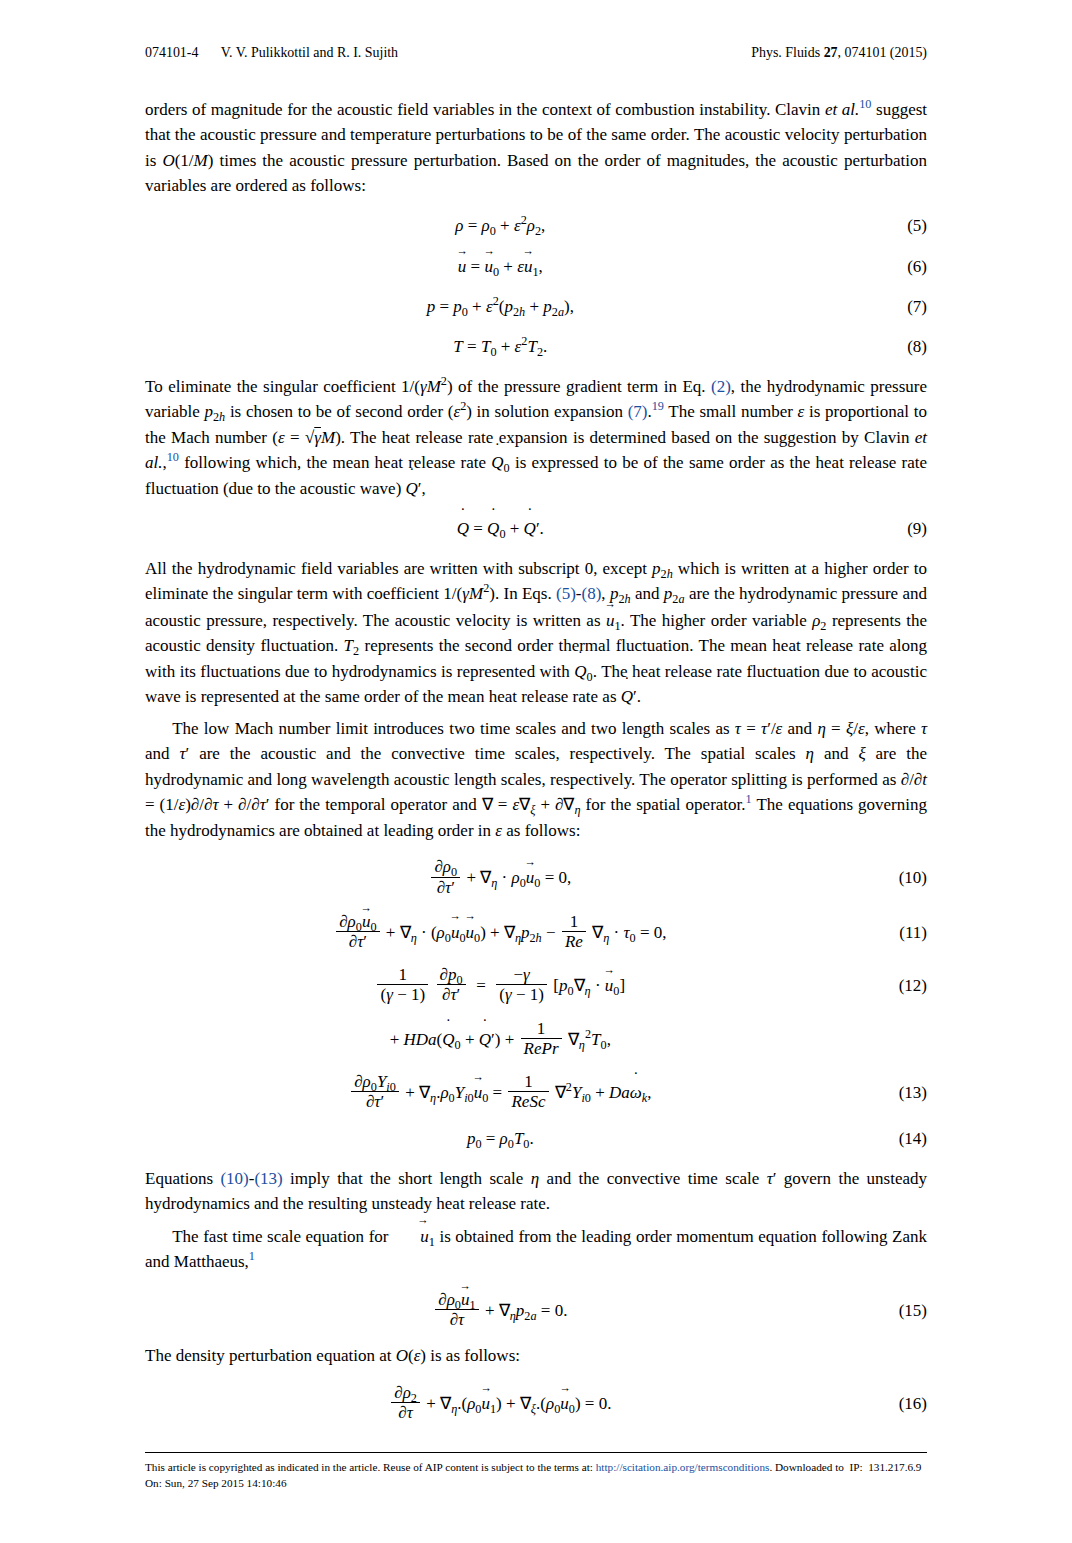074101-4 V. V. Pulikkottil and R. I. Sujith Phys. Fluids 27, 074101 (2015)
orders of magnitude for the acoustic field variables in the context of combustion instability. Clavin et al. 10 suggest that the acoustic pressure and temperature perturbations to be of the same order. The acoustic velocity perturbation is O(1/M) times the acoustic pressure perturbation. Based on the order of magnitudes, the acoustic perturbation variables are ordered as follows:
ρ = ρ0 + ε2ρ2, (5)
u = u0 + εu1, (6)
p = p0 + ε2(p2h + p2a), (7)
T = T0 + ε2T2. (8)
To eliminate the singular coefficient 1/(γM2) of the pressure gradient term in Eq. (2), the hydrodynamic pressure variable p2h is chosen to be of second order (ε2) in solution expansion (7).19 The small number ε is proportional to the Mach number (ε = √γM). The heat release rate expansion is determined based on the suggestion by Clavin et al.,10 following which, the mean heat release rate Q0 is expressed to be of the same order as the heat release rate fluctuation (due to the acoustic wave) Q′,
Q = Q0 + Q′. (9)
All the hydrodynamic field variables are written with subscript 0, except p2h which is written at a higher order to eliminate the singular term with coefficient 1/(γM2). In Eqs. (5)-(8), p2h and p2a are the hydrodynamic pressure and acoustic pressure, respectively. The acoustic velocity is written as u1. The higher order variable ρ2 represents the acoustic density fluctuation. T2 represents the second order thermal fluctuation. The mean heat release rate along with its fluctuations due to hydrodynamics is represented with Q0. The heat release rate fluctuation due to acoustic wave is represented at the same order of the mean heat release rate as Q′.
The low Mach number limit introduces two time scales and two length scales as τ = τ′/ε and η = ξ/ε, where τ and τ′ are the acoustic and the convective time scales, respectively. The spatial scales η and ξ are the hydrodynamic and long wavelength acoustic length scales, respectively. The operator splitting is performed as ∂/∂t = (1/ε)∂/∂τ + ∂/∂τ′ for the temporal operator and ∇ = ε∇ξ + ∂∇η for the spatial operator.1 The equations governing the hydrodynamics are obtained at leading order in ε as follows:
∂ρ0∂τ′ + ∇η · ρ0u0 = 0, (10)
∂ρ0u0∂τ′ + ∇η · (ρ0u0u0) + ∇ηp2h − 1 Re ∇η · τ0 = 0, (11)
1(γ − 1) ∂p0∂τ′ = −γ(γ − 1) [p0∇η · u0] (12)
+ HDa(Q0 + Q′) + 1 RePr ∇η2T0, (12b)
∂ρ0Yi0∂τ′ + ∇η.ρ0Yi0u0 = 1 ReSc ∇2Yi0 + Da ωk, (13)
p0 = ρ0T0. (14)
Equations (10)-(13) imply that the short length scale η and the convective time scale τ′ govern the unsteady hydrodynamics and the resulting unsteady heat release rate.
The fast time scale equation for u1 is obtained from the leading order momentum equation following Zank and Matthaeus,1
∂ρ0u1∂τ + ∇ηp2a = 0. (15)
The density perturbation equation at O(ε) is as follows:
∂ρ2∂τ + ∇η.(ρ0u1) + ∇ξ.(ρ0u0) = 0. (16)
This article is copyrighted as indicated in the article. Reuse of AIP content is subject to the terms at: http://scitation.aip.org/termsconditions. Downloaded to IP: 131.217.6.9 On: Sun, 27 Sep 2015 14:10:46